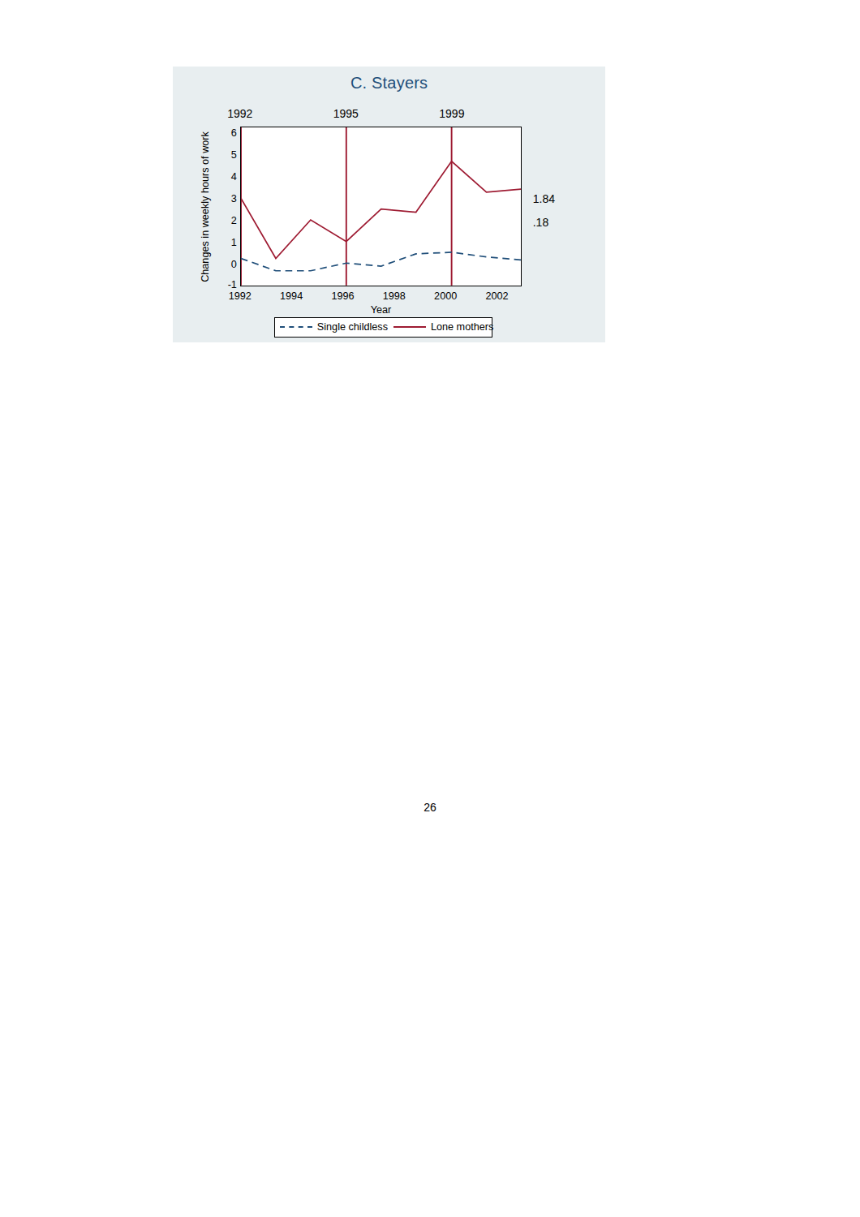C. Stayers
1992 1995 1999
Changes in weekly hours of work
6
5
4
3
2
1
0
-1
1992 1994 1996 1998 2000 2002
Year
1.84
.18
Single childless
Lone mothers
26